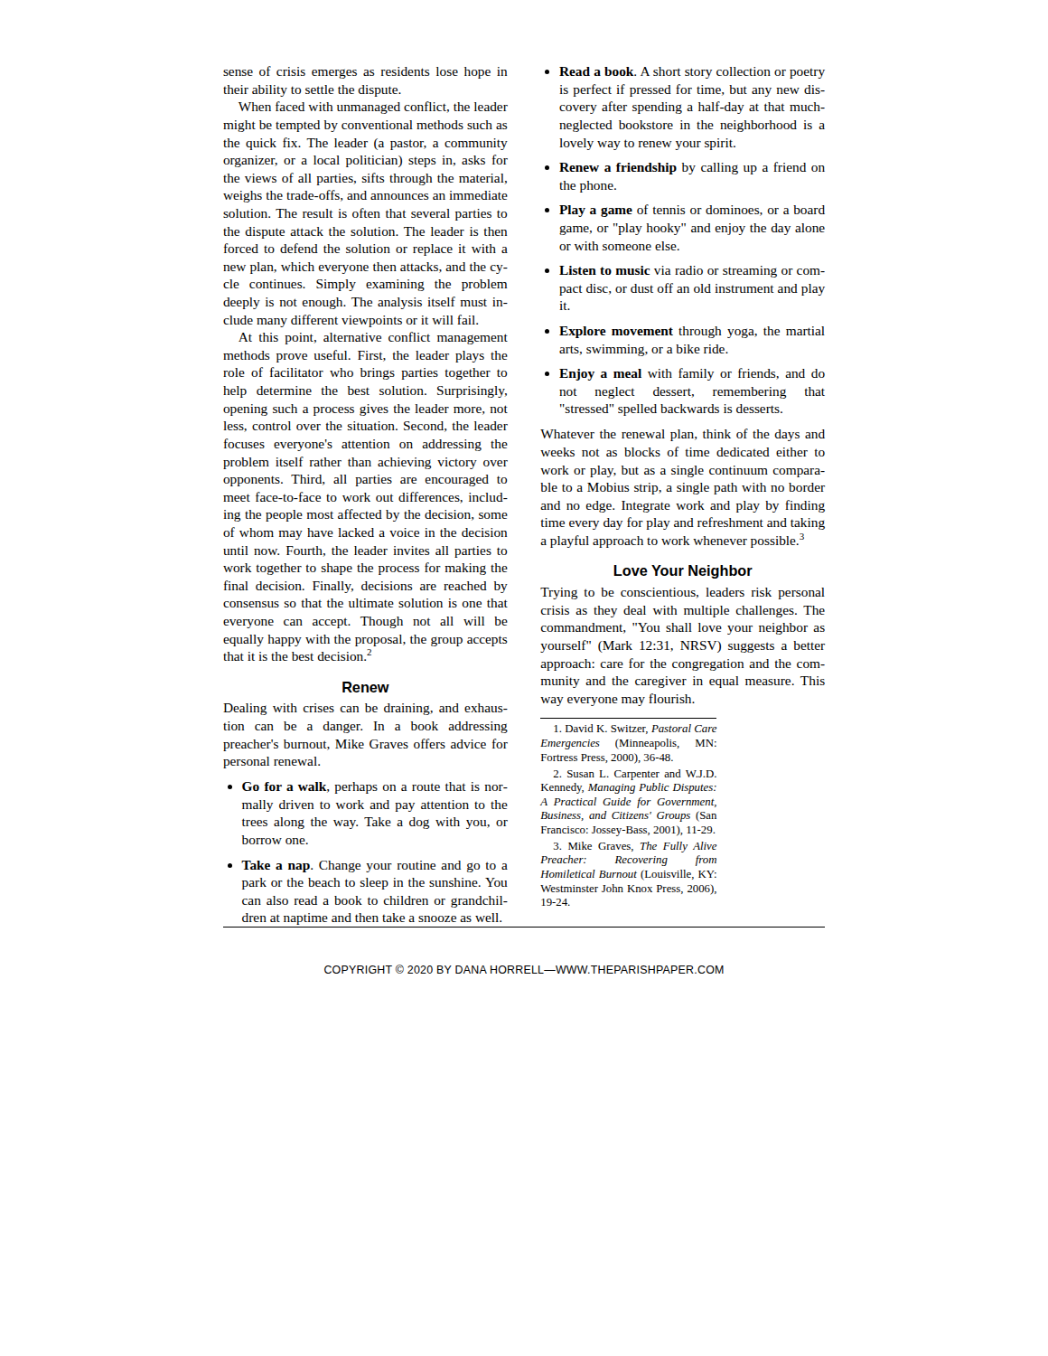sense of crisis emerges as residents lose hope in their ability to settle the dispute.
When faced with unmanaged conflict, the leader might be tempted by conventional methods such as the quick fix. The leader (a pastor, a community organizer, or a local politician) steps in, asks for the views of all parties, sifts through the material, weighs the trade-offs, and announces an immediate solution. The result is often that several parties to the dispute attack the solution. The leader is then forced to defend the solution or replace it with a new plan, which everyone then attacks, and the cycle continues. Simply examining the problem deeply is not enough. The analysis itself must include many different viewpoints or it will fail.
At this point, alternative conflict management methods prove useful. First, the leader plays the role of facilitator who brings parties together to help determine the best solution. Surprisingly, opening such a process gives the leader more, not less, control over the situation. Second, the leader focuses everyone's attention on addressing the problem itself rather than achieving victory over opponents. Third, all parties are encouraged to meet face-to-face to work out differences, including the people most affected by the decision, some of whom may have lacked a voice in the decision until now. Fourth, the leader invites all parties to work together to shape the process for making the final decision. Finally, decisions are reached by consensus so that the ultimate solution is one that everyone can accept. Though not all will be equally happy with the proposal, the group accepts that it is the best decision.2
Renew
Dealing with crises can be draining, and exhaustion can be a danger. In a book addressing preacher's burnout, Mike Graves offers advice for personal renewal.
Go for a walk, perhaps on a route that is normally driven to work and pay attention to the trees along the way. Take a dog with you, or borrow one.
Take a nap. Change your routine and go to a park or the beach to sleep in the sunshine. You can also read a book to children or grandchildren at naptime and then take a snooze as well.
Read a book. A short story collection or poetry is perfect if pressed for time, but any new discovery after spending a half-day at that much-neglected bookstore in the neighborhood is a lovely way to renew your spirit.
Renew a friendship by calling up a friend on the phone.
Play a game of tennis or dominoes, or a board game, or "play hooky" and enjoy the day alone or with someone else.
Listen to music via radio or streaming or compact disc, or dust off an old instrument and play it.
Explore movement through yoga, the martial arts, swimming, or a bike ride.
Enjoy a meal with family or friends, and do not neglect dessert, remembering that "stressed" spelled backwards is desserts.
Whatever the renewal plan, think of the days and weeks not as blocks of time dedicated either to work or play, but as a single continuum comparable to a Mobius strip, a single path with no border and no edge. Integrate work and play by finding time every day for play and refreshment and taking a playful approach to work whenever possible.3
Love Your Neighbor
Trying to be conscientious, leaders risk personal crisis as they deal with multiple challenges. The commandment, "You shall love your neighbor as yourself" (Mark 12:31, NRSV) suggests a better approach: care for the congregation and the community and the caregiver in equal measure. This way everyone may flourish.
1. David K. Switzer, Pastoral Care Emergencies (Minneapolis, MN: Fortress Press, 2000), 36-48.
2. Susan L. Carpenter and W.J.D. Kennedy, Managing Public Disputes: A Practical Guide for Government, Business, and Citizens' Groups (San Francisco: Jossey-Bass, 2001), 11-29.
3. Mike Graves, The Fully Alive Preacher: Recovering from Homiletical Burnout (Louisville, KY: Westminster John Knox Press, 2006), 19-24.
COPYRIGHT © 2020 BY DANA HORRELL—WWW.THEPARISHPAPER.COM